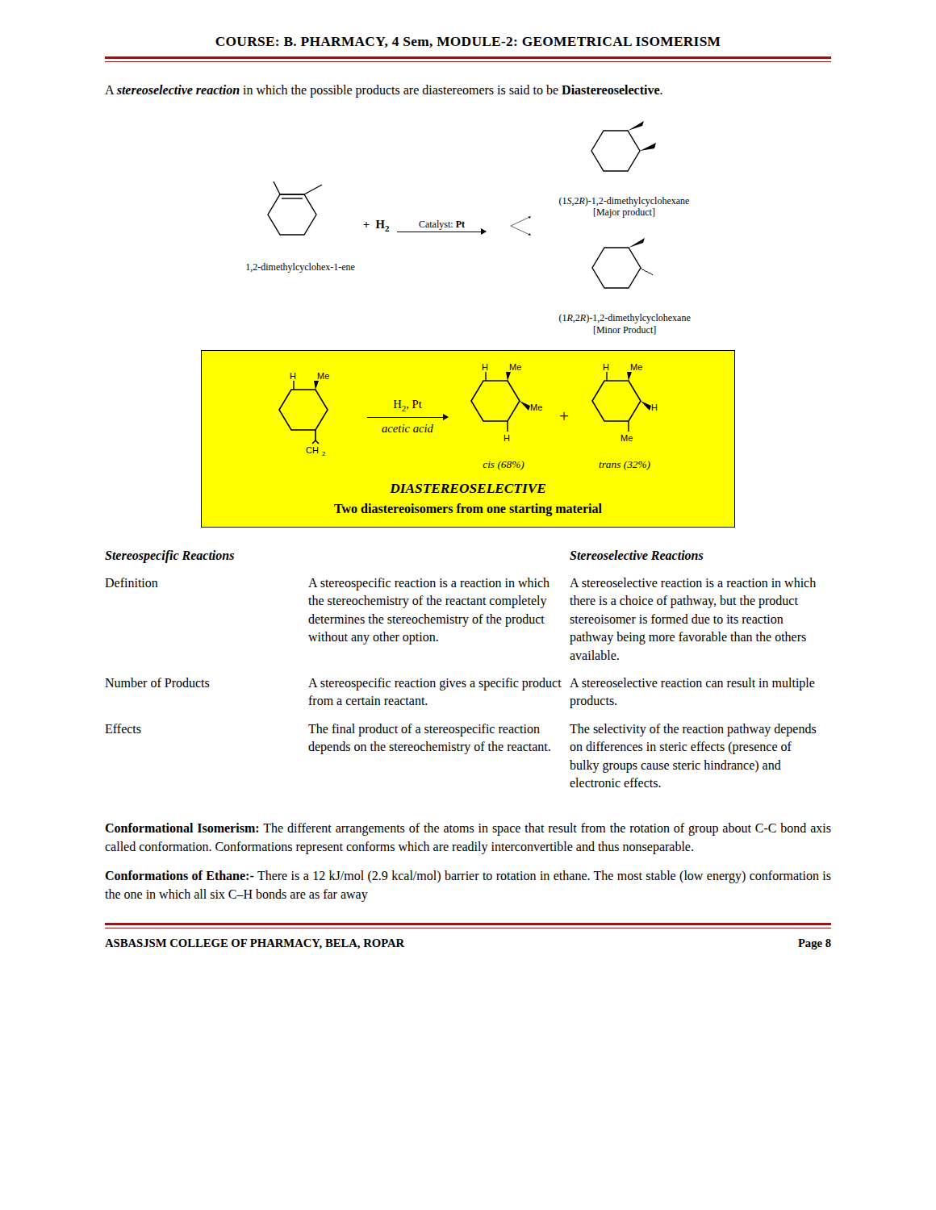COURSE: B. PHARMACY, 4 Sem, MODULE-2: GEOMETRICAL ISOMERISM
A stereoselective reaction in which the possible products are diastereomers is said to be Diastereoselective.
1,2-dimethylcyclohex-1-ene
+ H2
Catalyst: Pt
(1S,2R)-1,2-dimethylcyclohexane
[Major product]
(1R,2R)-1,2-dimethylcyclohexane
[Minor Product]
H Me CH 2
H2, Pt
acetic acid
H Me Me H
cis (68%)
+
H Me H Me
trans (32%)
DIASTEREOSELECTIVE
Two diastereoisomers from one starting material
| Stereospecific Reactions | | Stereoselective Reactions |
| --- | --- | --- |
| Definition | A stereospecific reaction is a reaction in which the stereochemistry of the reactant completely determines the stereochemistry of the product without any other option. | A stereoselective reaction is a reaction in which there is a choice of pathway, but the product stereoisomer is formed due to its reaction pathway being more favorable than the others available. |
| Number of Products | A stereospecific reaction gives a specific product from a certain reactant. | A stereoselective reaction can result in multiple products. |
| Effects | The final product of a stereospecific reaction depends on the stereochemistry of the reactant. | The selectivity of the reaction pathway depends on differences in steric effects (presence of bulky groups cause steric hindrance) and electronic effects. |
Conformational Isomerism: The different arrangements of the atoms in space that result from the rotation of group about C-C bond axis called conformation. Conformations represent conforms which are readily interconvertible and thus nonseparable.
Conformations of Ethane:- There is a 12 kJ/mol (2.9 kcal/mol) barrier to rotation in ethane. The most stable (low energy) conformation is the one in which all six C–H bonds are as far away
ASBASJSM COLLEGE OF PHARMACY, BELA, ROPAR Page 8